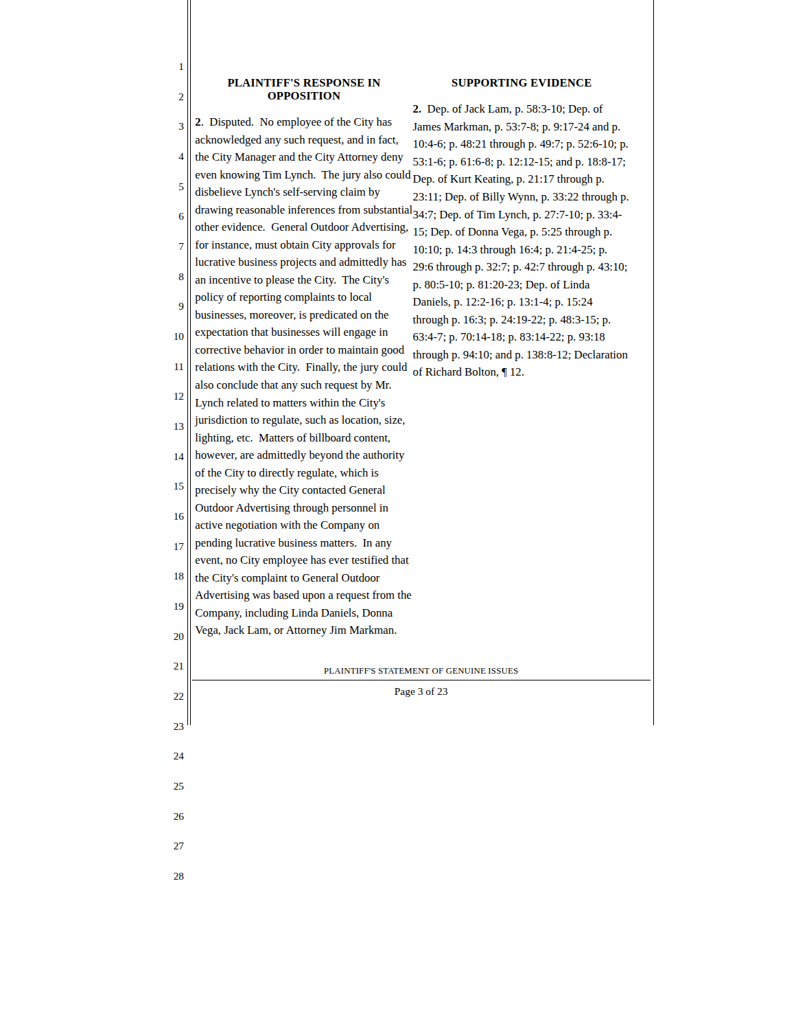1
2
3
4
5
6
7
8
9
10
11
12
13
14
15
16
17
18
19
20
21
22
23
24
25
26
27
28
| PLAINTIFF'S RESPONSE IN OPPOSITION 2 . Disputed. No employee of the City has acknowledged any such request, and in fact, the City Manager and the City Attorney deny even knowing Tim Lynch. The jury also could disbelieve Lynch's self-serving claim by drawing reasonable inferences from substantial other evidence. General Outdoor Advertising, for instance, must obtain City approvals for lucrative business projects and admittedly has an incentive to please the City. The City's policy of reporting complaints to local businesses, moreover, is predicated on the expectation that businesses will engage in corrective behavior in order to maintain good relations with the City. Finally, the jury could also conclude that any such request by Mr. Lynch related to matters within the City's jurisdiction to regulate, such as location, size, lighting, etc. Matters of billboard content, however, are admittedly beyond the authority of the City to directly regulate, which is precisely why the City contacted General Outdoor Advertising through personnel in active negotiation with the Company on pending lucrative business matters. In any event, no City employee has ever testified that the City's complaint to General Outdoor Advertising was based upon a request from the Company, including Linda Daniels, Donna Vega, Jack Lam, or Attorney Jim Markman. | SUPPORTING EVIDENCE 2. Dep. of Jack Lam, p. 58:3-10; Dep. of James Markman, p. 53:7-8; p. 9:17-24 and p. 10:4-6; p. 48:21 through p. 49:7; p. 52:6-10; p. 53:1-6; p. 61:6-8; p. 12:12-15; and p. 18:8-17; Dep. of Kurt Keating, p. 21:17 through p. 23:11; Dep. of Billy Wynn, p. 33:22 through p. 34:7; Dep. of Tim Lynch, p. 27:7-10; p. 33:4-15; Dep. of Donna Vega, p. 5:25 through p. 10:10; p. 14:3 through 16:4; p. 21:4-25; p. 29:6 through p. 32:7; p. 42:7 through p. 43:10; p. 80:5-10; p. 81:20-23; Dep. of Linda Daniels, p. 12:2-16; p. 13:1-4; p. 15:24 through p. 16:3; p. 24:19-22; p. 48:3-15; p. 63:4-7; p. 70:14-18; p. 83:14-22; p. 93:18 through p. 94:10; and p. 138:8-12; Declaration of Richard Bolton, ¶ 12. |
PLAINTIFF'S STATEMENT OF GENUINE ISSUES
Page 3 of 23